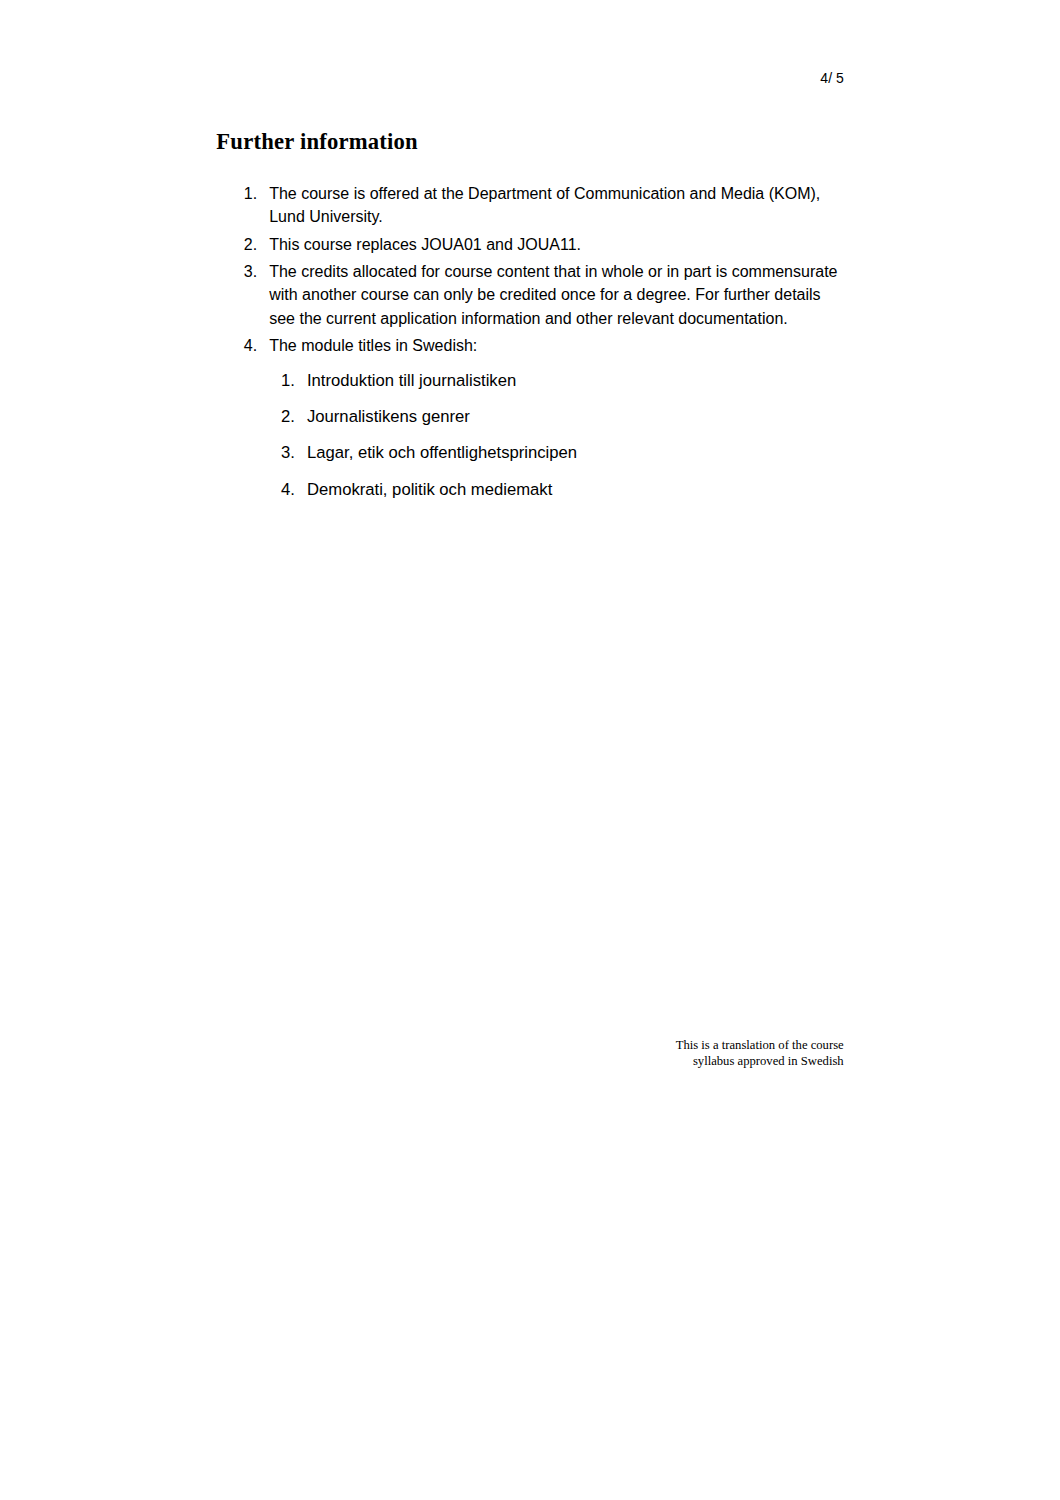4/ 5
Further information
The course is offered at the Department of Communication and Media (KOM), Lund University.
This course replaces JOUA01 and JOUA11.
The credits allocated for course content that in whole or in part is commensurate with another course can only be credited once for a degree. For further details see the current application information and other relevant documentation.
The module titles in Swedish:
Introduktion till journalistiken
Journalistikens genrer
Lagar, etik och offentlighetsprincipen
Demokrati, politik och mediemakt
This is a translation of the course
syllabus approved in Swedish